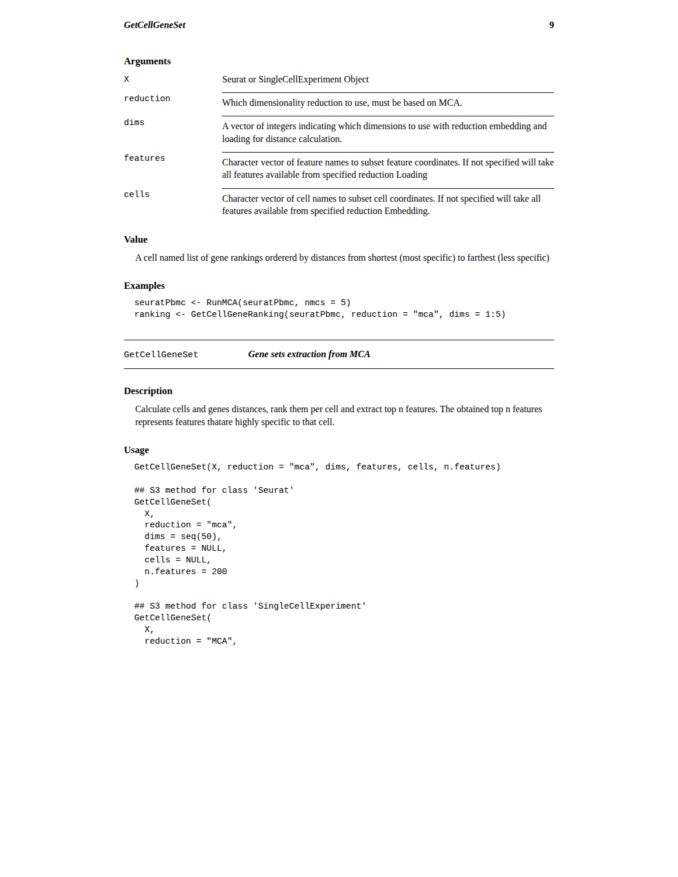GetCellGeneSet 9
Arguments
X
Seurat or SingleCellExperiment Object
reduction
Which dimensionality reduction to use, must be based on MCA.
dims
A vector of integers indicating which dimensions to use with reduction embedding and loading for distance calculation.
features
Character vector of feature names to subset feature coordinates. If not specified will take all features available from specified reduction Loading
cells
Character vector of cell names to subset cell coordinates. If not specified will take all features available from specified reduction Embedding.
Value
A cell named list of gene rankings ordererd by distances from shortest (most specific) to farthest (less specific)
Examples
seuratPbmc <- RunMCA(seuratPbmc, nmcs = 5)
ranking <- GetCellGeneRanking(seuratPbmc, reduction = "mca", dims = 1:5)
GetCellGeneSet Gene sets extraction from MCA
Description
Calculate cells and genes distances, rank them per cell and extract top n features. The obtained top n features represents features thatare highly specific to that cell.
Usage
GetCellGeneSet(X, reduction = "mca", dims, features, cells, n.features)

## S3 method for class 'Seurat'
GetCellGeneSet(
  X,
  reduction = "mca",
  dims = seq(50),
  features = NULL,
  cells = NULL,
  n.features = 200
)

## S3 method for class 'SingleCellExperiment'
GetCellGeneSet(
  X,
  reduction = "MCA",